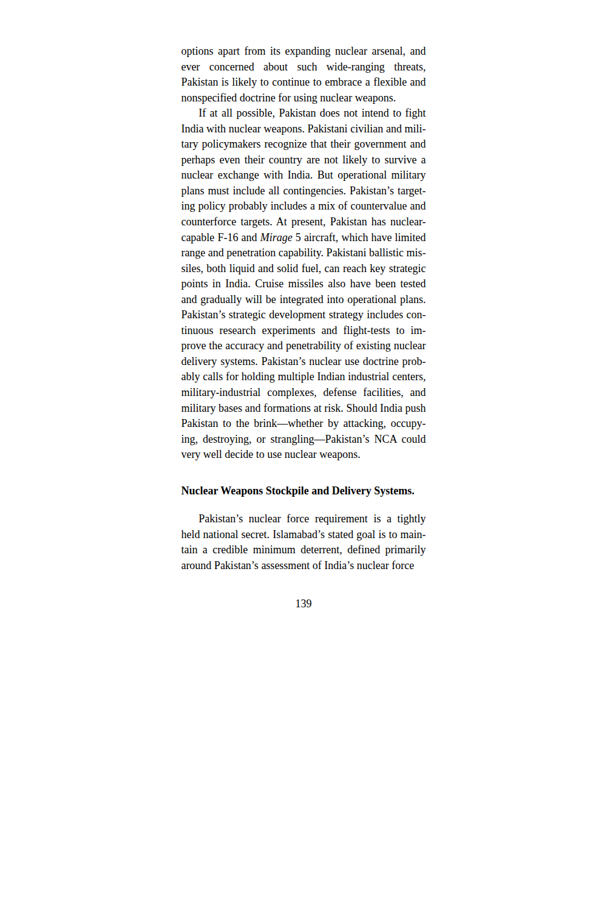options apart from its expanding nuclear arsenal, and ever concerned about such wide-ranging threats, Pakistan is likely to continue to embrace a flexible and nonspecified doctrine for using nuclear weapons.
If at all possible, Pakistan does not intend to fight India with nuclear weapons. Pakistani civilian and military policymakers recognize that their government and perhaps even their country are not likely to survive a nuclear exchange with India. But operational military plans must include all contingencies. Pakistan’s targeting policy probably includes a mix of countervalue and counterforce targets. At present, Pakistan has nuclear-capable F-16 and Mirage 5 aircraft, which have limited range and penetration capability. Pakistani ballistic missiles, both liquid and solid fuel, can reach key strategic points in India. Cruise missiles also have been tested and gradually will be integrated into operational plans. Pakistan’s strategic development strategy includes continuous research experiments and flight-tests to improve the accuracy and penetrability of existing nuclear delivery systems. Pakistan’s nuclear use doctrine probably calls for holding multiple Indian industrial centers, military-industrial complexes, defense facilities, and military bases and formations at risk. Should India push Pakistan to the brink—whether by attacking, occupying, destroying, or strangling—Pakistan’s NCA could very well decide to use nuclear weapons.
Nuclear Weapons Stockpile and Delivery Systems.
Pakistan’s nuclear force requirement is a tightly held national secret. Islamabad’s stated goal is to maintain a credible minimum deterrent, defined primarily around Pakistan’s assessment of India’s nuclear force
139